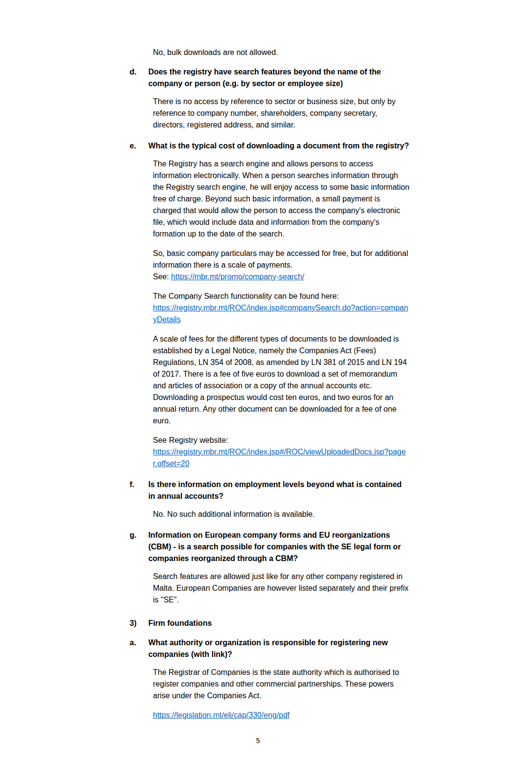No, bulk downloads are not allowed.
d. Does the registry have search features beyond the name of the company or person (e.g. by sector or employee size)
There is no access by reference to sector or business size, but only by reference to company number, shareholders, company secretary, directors, registered address, and similar.
e. What is the typical cost of downloading a document from the registry?
The Registry has a search engine and allows persons to access information electronically. When a person searches information through the Registry search engine, he will enjoy access to some basic information free of charge. Beyond such basic information, a small payment is charged that would allow the person to access the company's electronic file, which would include data and information from the company's formation up to the date of the search.
So, basic company particulars may be accessed for free, but for additional information there is a scale of payments.
See: https://mbr.mt/promo/company-search/
The Company Search functionality can be found here:
https://registry.mbr.mt/ROC/index.jsp#companySearch.do?action=companyDetails
A scale of fees for the different types of documents to be downloaded is established by a Legal Notice, namely the Companies Act (Fees) Regulations, LN 354 of 2008, as amended by LN 381 of 2015 and LN 194 of 2017. There is a fee of five euros to download a set of memorandum and articles of association or a copy of the annual accounts etc. Downloading a prospectus would cost ten euros, and two euros for an annual return. Any other document can be downloaded for a fee of one euro.
See Registry website:
https://registry.mbr.mt/ROC/index.jsp#/ROC/viewUploadedDocs.jsp?pager.offset=20
f. Is there information on employment levels beyond what is contained in annual accounts?
No. No such additional information is available.
g. Information on European company forms and EU reorganizations (CBM) - is a search possible for companies with the SE legal form or companies reorganized through a CBM?
Search features are allowed just like for any other company registered in Malta. European Companies are however listed separately and their prefix is "SE".
3) Firm foundations
a. What authority or organization is responsible for registering new companies (with link)?
The Registrar of Companies is the state authority which is authorised to register companies and other commercial partnerships. These powers arise under the Companies Act.
https://legislation.mt/eli/cap/330/eng/pdf
5